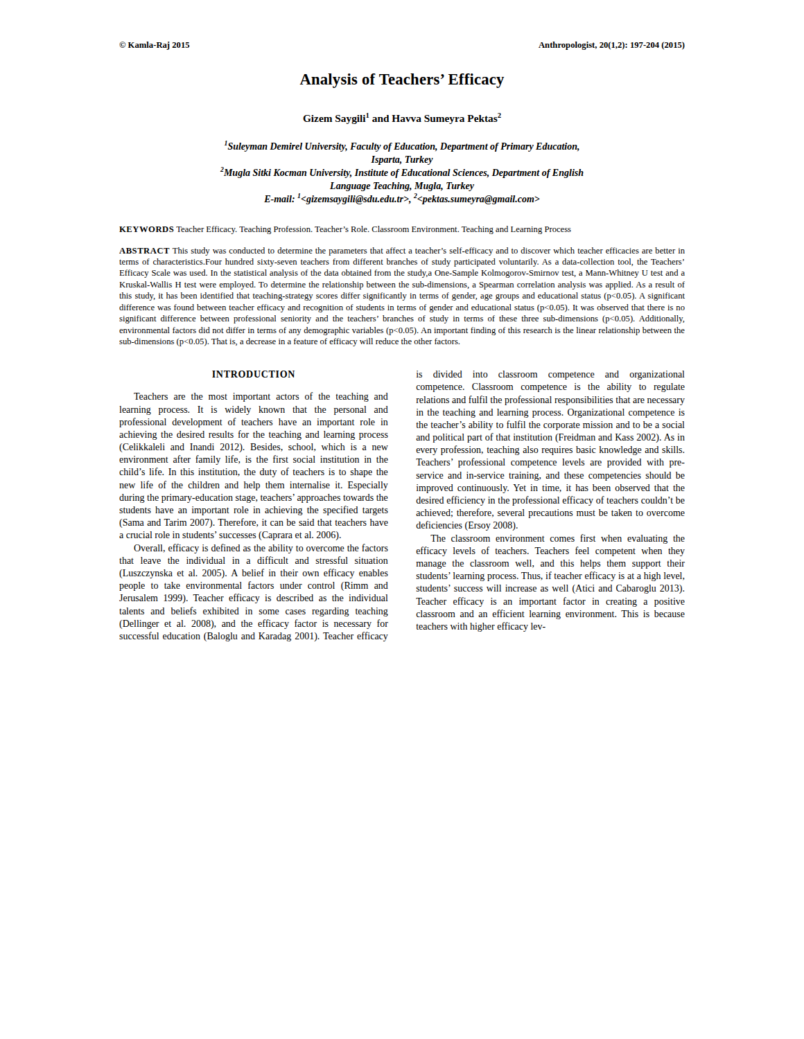© Kamla-Raj 2015 Anthropologist, 20(1,2): 197-204 (2015)
Analysis of Teachers’ Efficacy
Gizem Saygili1 and Havva Sumeyra Pektas2
1Suleyman Demirel University, Faculty of Education, Department of Primary Education,
Isparta, Turkey
2Mugla Sitki Kocman University, Institute of Educational Sciences, Department of English
Language Teaching, Mugla, Turkey
E-mail: 1<gizemsaygili@sdu.edu.tr>, 2<pektas.sumeyra@gmail.com>
KEYWORDS Teacher Efficacy. Teaching Profession. Teacher’s Role. Classroom Environment. Teaching and Learning Process
ABSTRACT This study was conducted to determine the parameters that affect a teacher’s self-efficacy and to discover which teacher efficacies are better in terms of characteristics.Four hundred sixty-seven teachers from different branches of study participated voluntarily. As a data-collection tool, the Teachers’ Efficacy Scale was used. In the statistical analysis of the data obtained from the study,a One-Sample Kolmogorov-Smirnov test, a Mann-Whitney U test and a Kruskal-Wallis H test were employed. To determine the relationship between the sub-dimensions, a Spearman correlation analysis was applied. As a result of this study, it has been identified that teaching-strategy scores differ significantly in terms of gender, age groups and educational status (p<0.05). A significant difference was found between teacher efficacy and recognition of students in terms of gender and educational status (p<0.05). It was observed that there is no significant difference between professional seniority and the teachers’ branches of study in terms of these three sub-dimensions (p<0.05). Additionally, environmental factors did not differ in terms of any demographic variables (p<0.05). An important finding of this research is the linear relationship between the sub-dimensions (p<0.05). That is, a decrease in a feature of efficacy will reduce the other factors.
INTRODUCTION
Teachers are the most important actors of the teaching and learning process. It is widely known that the personal and professional development of teachers have an important role in achieving the desired results for the teaching and learning process (Celikkaleli and Inandi 2012). Besides, school, which is a new environment after family life, is the first social institution in the child’s life. In this institution, the duty of teachers is to shape the new life of the children and help them internalise it. Especially during the primary-education stage, teachers’ approaches towards the students have an important role in achieving the specified targets (Sama and Tarim 2007). Therefore, it can be said that teachers have a crucial role in students’ successes (Caprara et al. 2006).
Overall, efficacy is defined as the ability to overcome the factors that leave the individual in a difficult and stressful situation (Luszczynska et al. 2005). A belief in their own efficacy enables people to take environmental factors under control (Rimm and Jerusalem 1999). Teacher efficacy is described as the individual talents and beliefs exhibited in some cases regarding teaching (Dellinger et al. 2008), and the efficacy factor is necessary for successful education (Baloglu and Karadag 2001). Teacher efficacy is divided into classroom competence and organizational competence. Classroom competence is the ability to regulate relations and fulfil the professional responsibilities that are necessary in the teaching and learning process. Organizational competence is the teacher’s ability to fulfil the corporate mission and to be a social and political part of that institution (Freidman and Kass 2002). As in every profession, teaching also requires basic knowledge and skills. Teachers’ professional competence levels are provided with pre-service and in-service training, and these competencies should be improved continuously. Yet in time, it has been observed that the desired efficiency in the professional efficacy of teachers couldn’t be achieved; therefore, several precautions must be taken to overcome deficiencies (Ersoy 2008).
The classroom environment comes first when evaluating the efficacy levels of teachers. Teachers feel competent when they manage the classroom well, and this helps them support their students’ learning process. Thus, if teacher efficacy is at a high level, students’ success will increase as well (Atici and Cabaroglu 2013). Teacher efficacy is an important factor in creating a positive classroom and an efficient learning environment. This is because teachers with higher efficacy lev-